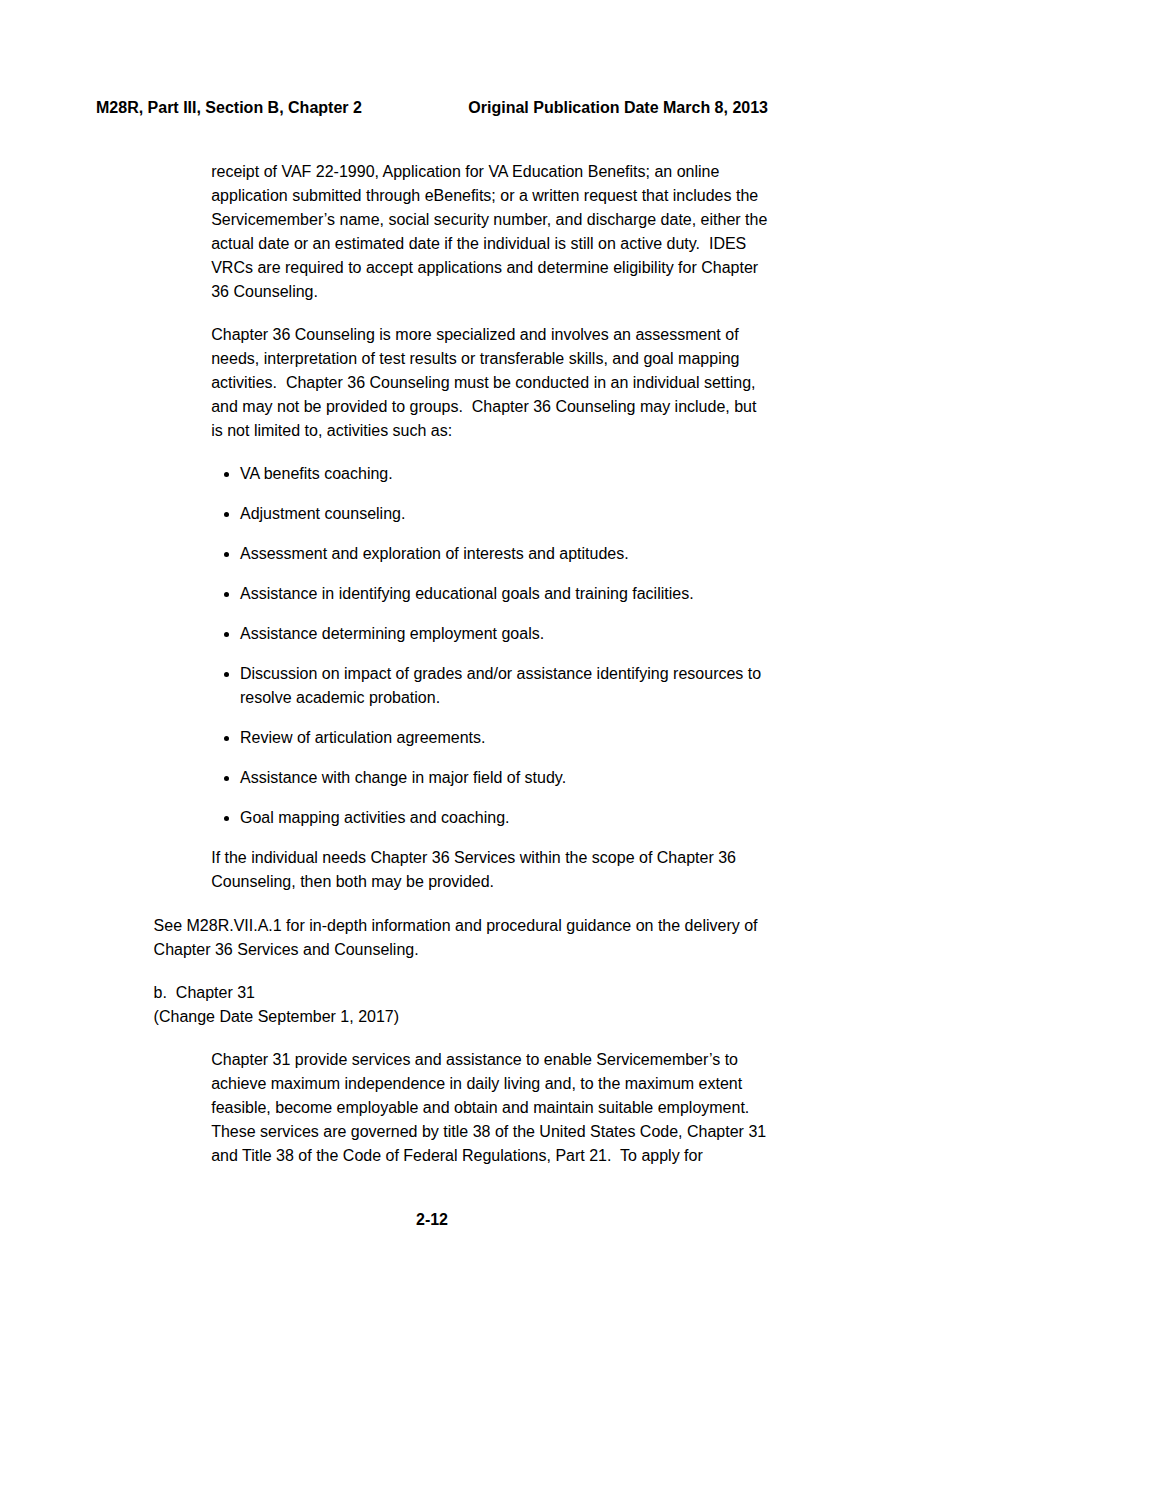M28R, Part III, Section B, Chapter 2
Original Publication Date March 8, 2013
receipt of VAF 22-1990, Application for VA Education Benefits; an online application submitted through eBenefits; or a written request that includes the Servicemember’s name, social security number, and discharge date, either the actual date or an estimated date if the individual is still on active duty. IDES VRCs are required to accept applications and determine eligibility for Chapter 36 Counseling.
Chapter 36 Counseling is more specialized and involves an assessment of needs, interpretation of test results or transferable skills, and goal mapping activities. Chapter 36 Counseling must be conducted in an individual setting, and may not be provided to groups. Chapter 36 Counseling may include, but is not limited to, activities such as:
VA benefits coaching.
Adjustment counseling.
Assessment and exploration of interests and aptitudes.
Assistance in identifying educational goals and training facilities.
Assistance determining employment goals.
Discussion on impact of grades and/or assistance identifying resources to resolve academic probation.
Review of articulation agreements.
Assistance with change in major field of study.
Goal mapping activities and coaching.
If the individual needs Chapter 36 Services within the scope of Chapter 36 Counseling, then both may be provided.
See M28R.VII.A.1 for in-depth information and procedural guidance on the delivery of Chapter 36 Services and Counseling.
b. Chapter 31
(Change Date September 1, 2017)
Chapter 31 provide services and assistance to enable Servicemember’s to achieve maximum independence in daily living and, to the maximum extent feasible, become employable and obtain and maintain suitable employment. These services are governed by title 38 of the United States Code, Chapter 31 and Title 38 of the Code of Federal Regulations, Part 21. To apply for
2-12